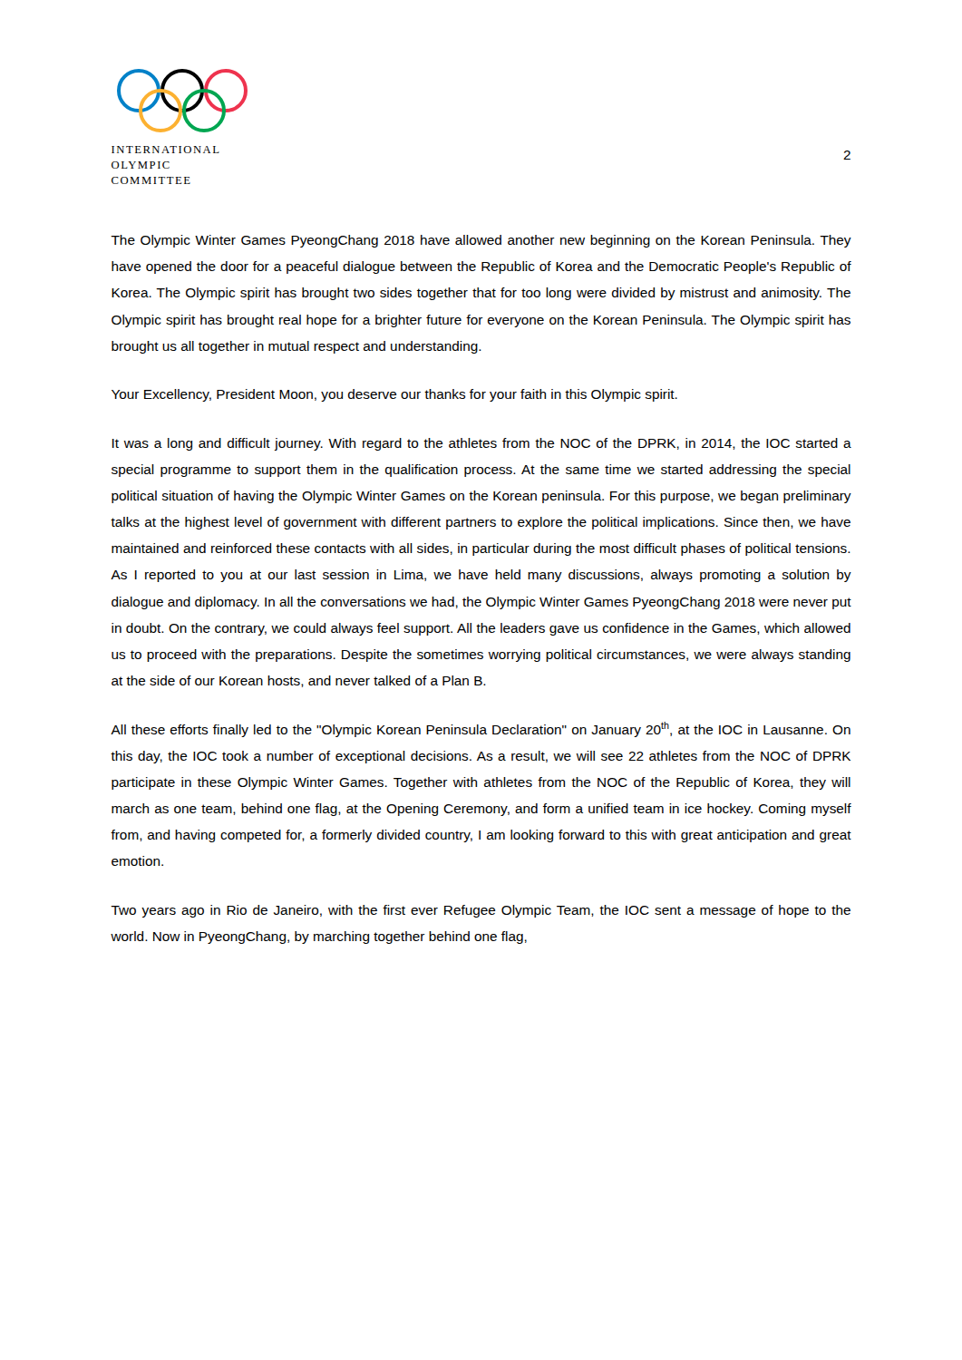International
Olympic
Committee
2
The Olympic Winter Games PyeongChang 2018 have allowed another new beginning on the Korean Peninsula. They have opened the door for a peaceful dialogue between the Republic of Korea and the Democratic People's Republic of Korea. The Olympic spirit has brought two sides together that for too long were divided by mistrust and animosity. The Olympic spirit has brought real hope for a brighter future for everyone on the Korean Peninsula. The Olympic spirit has brought us all together in mutual respect and understanding.
Your Excellency, President Moon, you deserve our thanks for your faith in this Olympic spirit.
It was a long and difficult journey. With regard to the athletes from the NOC of the DPRK, in 2014, the IOC started a special programme to support them in the qualification process. At the same time we started addressing the special political situation of having the Olympic Winter Games on the Korean peninsula. For this purpose, we began preliminary talks at the highest level of government with different partners to explore the political implications. Since then, we have maintained and reinforced these contacts with all sides, in particular during the most difficult phases of political tensions. As I reported to you at our last session in Lima, we have held many discussions, always promoting a solution by dialogue and diplomacy. In all the conversations we had, the Olympic Winter Games PyeongChang 2018 were never put in doubt. On the contrary, we could always feel support. All the leaders gave us confidence in the Games, which allowed us to proceed with the preparations. Despite the sometimes worrying political circumstances, we were always standing at the side of our Korean hosts, and never talked of a Plan B.
All these efforts finally led to the "Olympic Korean Peninsula Declaration" on January 20th, at the IOC in Lausanne. On this day, the IOC took a number of exceptional decisions. As a result, we will see 22 athletes from the NOC of DPRK participate in these Olympic Winter Games. Together with athletes from the NOC of the Republic of Korea, they will march as one team, behind one flag, at the Opening Ceremony, and form a unified team in ice hockey. Coming myself from, and having competed for, a formerly divided country, I am looking forward to this with great anticipation and great emotion.
Two years ago in Rio de Janeiro, with the first ever Refugee Olympic Team, the IOC sent a message of hope to the world. Now in PyeongChang, by marching together behind one flag,